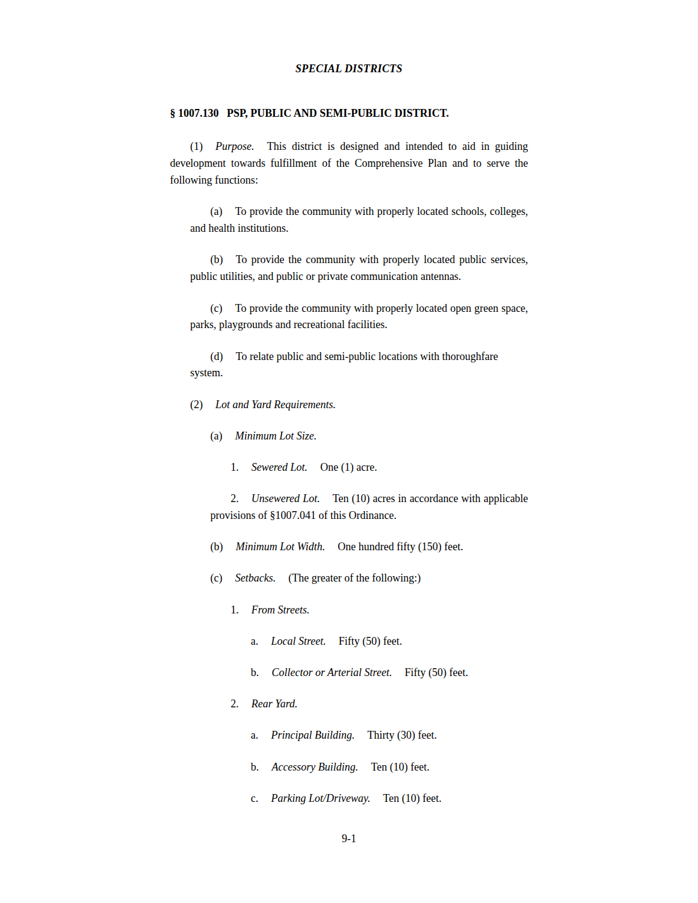SPECIAL DISTRICTS
§ 1007.130 PSP, PUBLIC AND SEMI-PUBLIC DISTRICT.
(1) Purpose. This district is designed and intended to aid in guiding development towards fulfillment of the Comprehensive Plan and to serve the following functions:
(a) To provide the community with properly located schools, colleges, and health institutions.
(b) To provide the community with properly located public services, public utilities, and public or private communication antennas.
(c) To provide the community with properly located open green space, parks, playgrounds and recreational facilities.
(d) To relate public and semi-public locations with thoroughfare system.
(2) Lot and Yard Requirements.
(a) Minimum Lot Size.
1. Sewered Lot. One (1) acre.
2. Unsewered Lot. Ten (10) acres in accordance with applicable provisions of §1007.041 of this Ordinance.
(b) Minimum Lot Width. One hundred fifty (150) feet.
(c) Setbacks. (The greater of the following:)
1. From Streets.
a. Local Street. Fifty (50) feet.
b. Collector or Arterial Street. Fifty (50) feet.
2. Rear Yard.
a. Principal Building. Thirty (30) feet.
b. Accessory Building. Ten (10) feet.
c. Parking Lot/Driveway. Ten (10) feet.
9-1